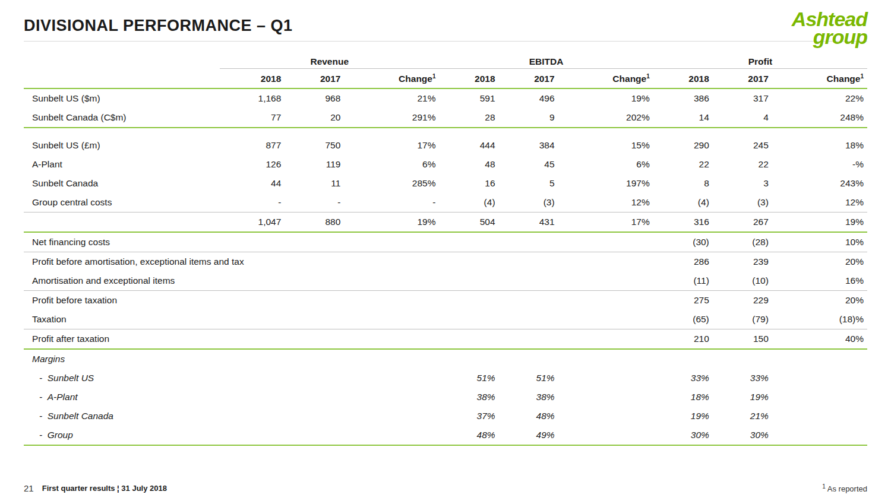DIVISIONAL PERFORMANCE – Q1
Ashtead group
| | Revenue | EBITDA | Profit |
| --- | --- | --- | --- |
| | 2018 | 2017 | Change 1 | 2018 | 2017 | Change 1 | 2018 | 2017 | Change 1 |
| Sunbelt US ($m) | 1,168 | 968 | 21% | 591 | 496 | 19% | 386 | 317 | 22% |
| Sunbelt Canada (C$m) | 77 | 20 | 291% | 28 | 9 | 202% | 14 | 4 | 248% |
| Sunbelt US (£m) | 877 | 750 | 17% | 444 | 384 | 15% | 290 | 245 | 18% |
| A-Plant | 126 | 119 | 6% | 48 | 45 | 6% | 22 | 22 | -% |
| Sunbelt Canada | 44 | 11 | 285% | 16 | 5 | 197% | 8 | 3 | 243% |
| Group central costs | - | - | - | (4) | (3) | 12% | (4) | (3) | 12% |
| | 1,047 | 880 | 19% | 504 | 431 | 17% | 316 | 267 | 19% |
| Net financing costs | (30) | (28) | 10% |
| Profit before amortisation, exceptional items and tax | 286 | 239 | 20% |
| Amortisation and exceptional items | (11) | (10) | 16% |
| Profit before taxation | 275 | 229 | 20% |
| Taxation | (65) | (79) | (18)% |
| Profit after taxation | 210 | 150 | 40% |
| Margins | |
| - Sunbelt US | | | | 51% | 51% | | 33% | 33% | |
| - A-Plant | | | | 38% | 38% | | 18% | 19% | |
| - Sunbelt Canada | | | | 37% | 48% | | 19% | 21% | |
| - Group | | | | 48% | 49% | | 30% | 30% | |
21 First quarter results ¦ 31 July 2018
1 As reported